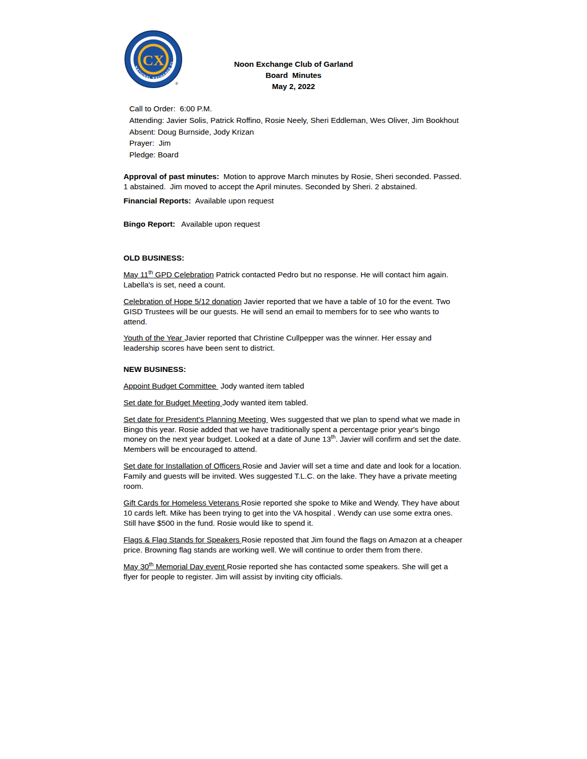CX UNITY FOR SERVICE NATIONAL EXCHANGE CLUB ®
Noon Exchange Club of Garland
Board Minutes
May 2, 2022
Call to Order: 6:00 P.M.
Attending: Javier Solis, Patrick Roffino, Rosie Neely, Sheri Eddleman, Wes Oliver, Jim Bookhout
Absent: Doug Burnside, Jody Krizan
Prayer: Jim
Pledge: Board
Approval of past minutes: Motion to approve March minutes by Rosie, Sheri seconded. Passed. 1 abstained. Jim moved to accept the April minutes. Seconded by Sheri. 2 abstained.
Financial Reports: Available upon request
Bingo Report: Available upon request
OLD BUSINESS:
May 11th GPD Celebration Patrick contacted Pedro but no response. He will contact him again. Labella's is set, need a count.
Celebration of Hope 5/12 donation Javier reported that we have a table of 10 for the event. Two GISD Trustees will be our guests. He will send an email to members for to see who wants to attend.
Youth of the Year Javier reported that Christine Cullpepper was the winner. Her essay and leadership scores have been sent to district.
NEW BUSINESS:
Appoint Budget Committee Jody wanted item tabled
Set date for Budget Meeting Jody wanted item tabled.
Set date for President's Planning Meeting Wes suggested that we plan to spend what we made in Bingo this year. Rosie added that we have traditionally spent a percentage prior year's bingo money on the next year budget. Looked at a date of June 13th. Javier will confirm and set the date. Members will be encouraged to attend.
Set date for Installation of Officers Rosie and Javier will set a time and date and look for a location. Family and guests will be invited. Wes suggested T.L.C. on the lake. They have a private meeting room.
Gift Cards for Homeless Veterans Rosie reported she spoke to Mike and Wendy. They have about 10 cards left. Mike has been trying to get into the VA hospital . Wendy can use some extra ones. Still have $500 in the fund. Rosie would like to spend it.
Flags & Flag Stands for Speakers Rosie reposted that Jim found the flags on Amazon at a cheaper price. Browning flag stands are working well. We will continue to order them from there.
May 30th Memorial Day event Rosie reported she has contacted some speakers. She will get a flyer for people to register. Jim will assist by inviting city officials.